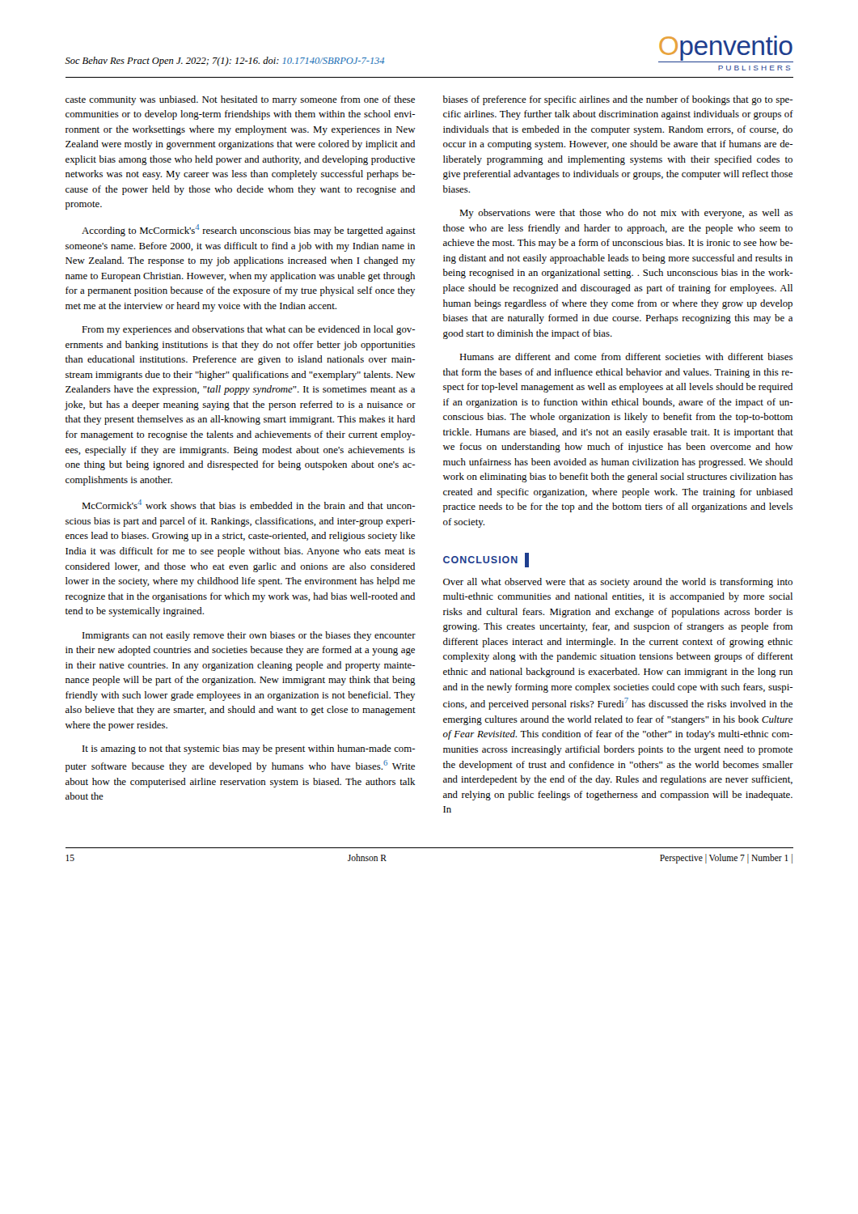Soc Behav Res Pract Open J. 2022; 7(1): 12-16. doi: 10.17140/SBRPOJ-7-134
Openventio
PUBLISHERS
caste community was unbiased. Not hesitated to marry someone from one of these communities or to develop long-term friendships with them within the school environment or the worksettings where my employment was. My experiences in New Zealand were mostly in government organizations that were colored by implicit and explicit bias among those who held power and authority, and developing productive networks was not easy. My career was less than completely successful perhaps because of the power held by those who decide whom they want to recognise and promote.
According to McCormick's4 research unconscious bias may be targetted against someone's name. Before 2000, it was difficult to find a job with my Indian name in New Zealand. The response to my job applications increased when I changed my name to European Christian. However, when my application was unable get through for a permanent position because of the exposure of my true physical self once they met me at the interview or heard my voice with the Indian accent.
From my experiences and observations that what can be evidenced in local governments and banking institutions is that they do not offer better job opportunities than educational institutions. Preference are given to island nationals over mainstream immigrants due to their "higher" qualifications and "exemplary" talents. New Zealanders have the expression, "tall poppy syndrome". It is sometimes meant as a joke, but has a deeper meaning saying that the person referred to is a nuisance or that they present themselves as an all-knowing smart immigrant. This makes it hard for management to recognise the talents and achievements of their current employees, especially if they are immigrants. Being modest about one's achievements is one thing but being ignored and disrespected for being outspoken about one's accomplishments is another.
McCormick's4 work shows that bias is embedded in the brain and that unconscious bias is part and parcel of it. Rankings, classifications, and inter-group experiences lead to biases. Growing up in a strict, caste-oriented, and religious society like India it was difficult for me to see people without bias. Anyone who eats meat is considered lower, and those who eat even garlic and onions are also considered lower in the society, where my childhood life spent. The environment has helpd me recognize that in the organisations for which my work was, had bias well-rooted and tend to be systemically ingrained.
Immigrants can not easily remove their own biases or the biases they encounter in their new adopted countries and societies because they are formed at a young age in their native countries. In any organization cleaning people and property maintenance people will be part of the organization. New immigrant may think that being friendly with such lower grade employees in an organization is not beneficial. They also believe that they are smarter, and should and want to get close to management where the power resides.
It is amazing to not that systemic bias may be present within human-made computer software because they are developed by humans who have biases.6 Write about how the computerised airline reservation system is biased. The authors talk about the
biases of preference for specific airlines and the number of bookings that go to specific airlines. They further talk about discrimination against individuals or groups of individuals that is embeded in the computer system. Random errors, of course, do occur in a computing system. However, one should be aware that if humans are deliberately programming and implementing systems with their specified codes to give preferential advantages to individuals or groups, the computer will reflect those biases.
My observations were that those who do not mix with everyone, as well as those who are less friendly and harder to approach, are the people who seem to achieve the most. This may be a form of unconscious bias. It is ironic to see how being distant and not easily approachable leads to being more successful and results in being recognised in an organizational setting. . Such unconscious bias in the workplace should be recognized and discouraged as part of training for employees. All human beings regardless of where they come from or where they grow up develop biases that are naturally formed in due course. Perhaps recognizing this may be a good start to diminish the impact of bias.
Humans are different and come from different societies with different biases that form the bases of and influence ethical behavior and values. Training in this respect for top-level management as well as employees at all levels should be required if an organization is to function within ethical bounds, aware of the impact of unconscious bias. The whole organization is likely to benefit from the top-to-bottom trickle. Humans are biased, and it's not an easily erasable trait. It is important that we focus on understanding how much of injustice has been overcome and how much unfairness has been avoided as human civilization has progressed. We should work on eliminating bias to benefit both the general social structures civilization has created and specific organization, where people work. The training for unbiased practice needs to be for the top and the bottom tiers of all organizations and levels of society.
CONCLUSION
Over all what observed were that as society around the world is transforming into multi-ethnic communities and national entities, it is accompanied by more social risks and cultural fears. Migration and exchange of populations across border is growing. This creates uncertainty, fear, and suspcion of strangers as people from different places interact and intermingle. In the current context of growing ethnic complexity along with the pandemic situation tensions between groups of different ethnic and national background is exacerbated. How can immigrant in the long run and in the newly forming more complex societies could cope with such fears, suspicions, and perceived personal risks? Furedi7 has discussed the risks involved in the emerging cultures around the world related to fear of "stangers" in his book Culture of Fear Revisited. This condition of fear of the "other" in today's multi-ethnic communities across increasingly artificial borders points to the urgent need to promote the development of trust and confidence in "others" as the world becomes smaller and interdepedent by the end of the day. Rules and regulations are never sufficient, and relying on public feelings of togetherness and compassion will be inadequate. In
15
Johnson R
Perspective | Volume 7 | Number 1 |